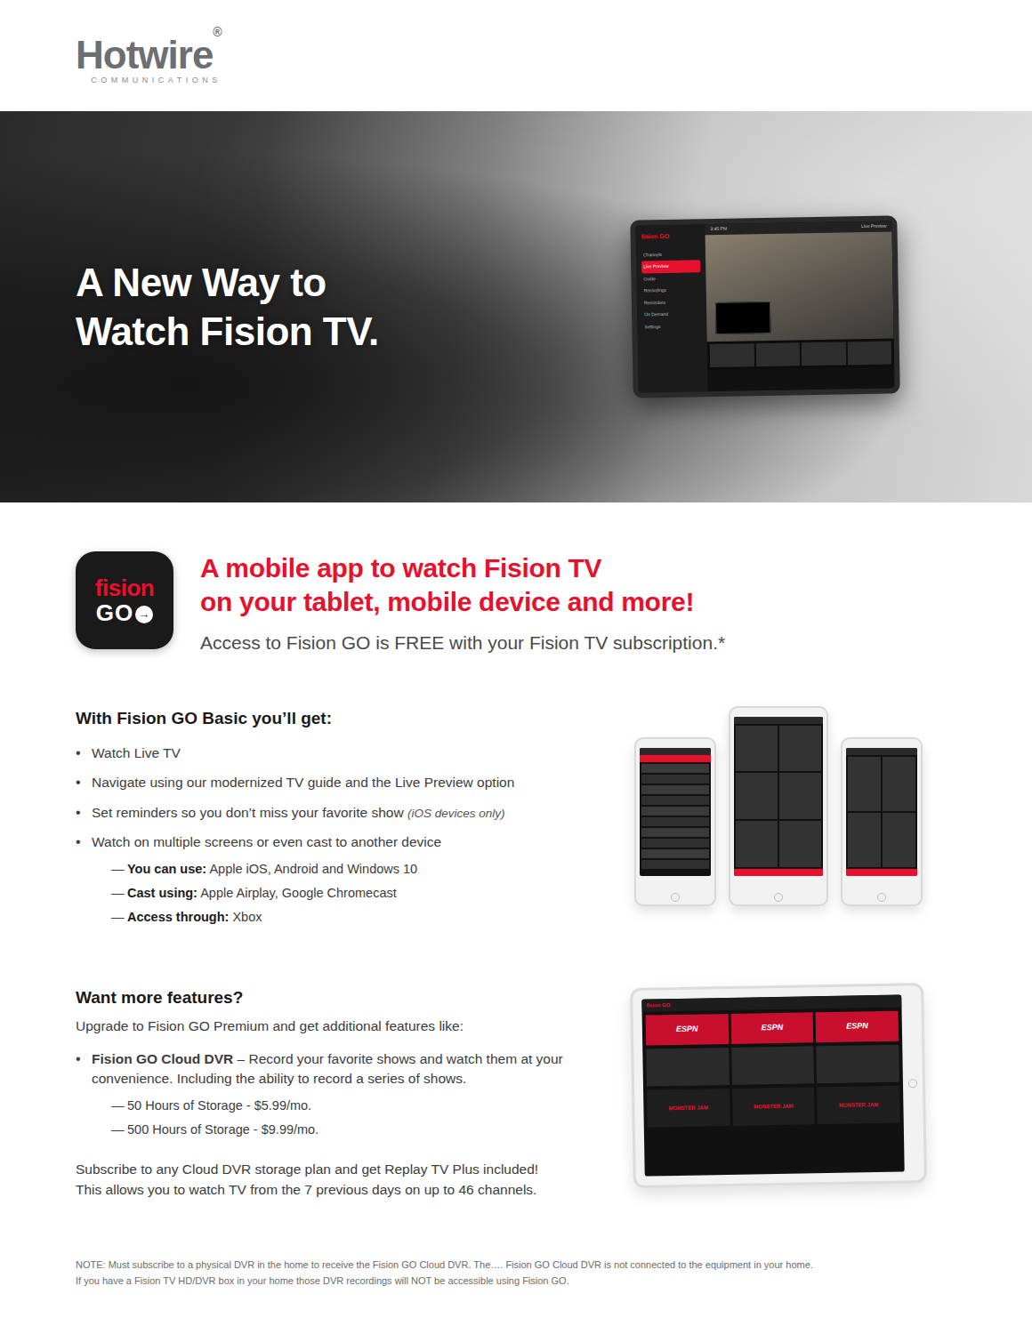Hotwire® COMMUNICATIONS
A New Way to
Watch Fision TV.
fision GO
Channels
Live Preview
Guide
Recordings
Reminders
On Demand
Settings
3:45 PM Live Preview
fision GO→
A mobile app to watch Fision TV
on your tablet, mobile device and more!
Access to Fision GO is FREE with your Fision TV subscription.*
With Fision GO Basic you’ll get:
Watch Live TV
Navigate using our modernized TV guide and the Live Preview option
Set reminders so you don’t miss your favorite show (iOS devices only)
Watch on multiple screens or even cast to another device
You can use: Apple iOS, Android and Windows 10
Cast using: Apple Airplay, Google Chromecast
Access through: Xbox
Want more features?
Upgrade to Fision GO Premium and get additional features like:
Fision GO Cloud DVR – Record your favorite shows and watch them at your convenience. Including the ability to record a series of shows.
50 Hours of Storage - $5.99/mo.
500 Hours of Storage - $9.99/mo.
Subscribe to any Cloud DVR storage plan and get Replay TV Plus included! This allows you to watch TV from the 7 previous days on up to 46 channels.
fision GO
ESPN ESPN ESPN
MONSTER JAM MONSTER JAM MONSTER JAM
NOTE: Must subscribe to a physical DVR in the home to receive the Fision GO Cloud DVR. The…. Fision GO Cloud DVR is not connected to the equipment in your home. If you have a Fision TV HD/DVR box in your home those DVR recordings will NOT be accessible using Fision GO.